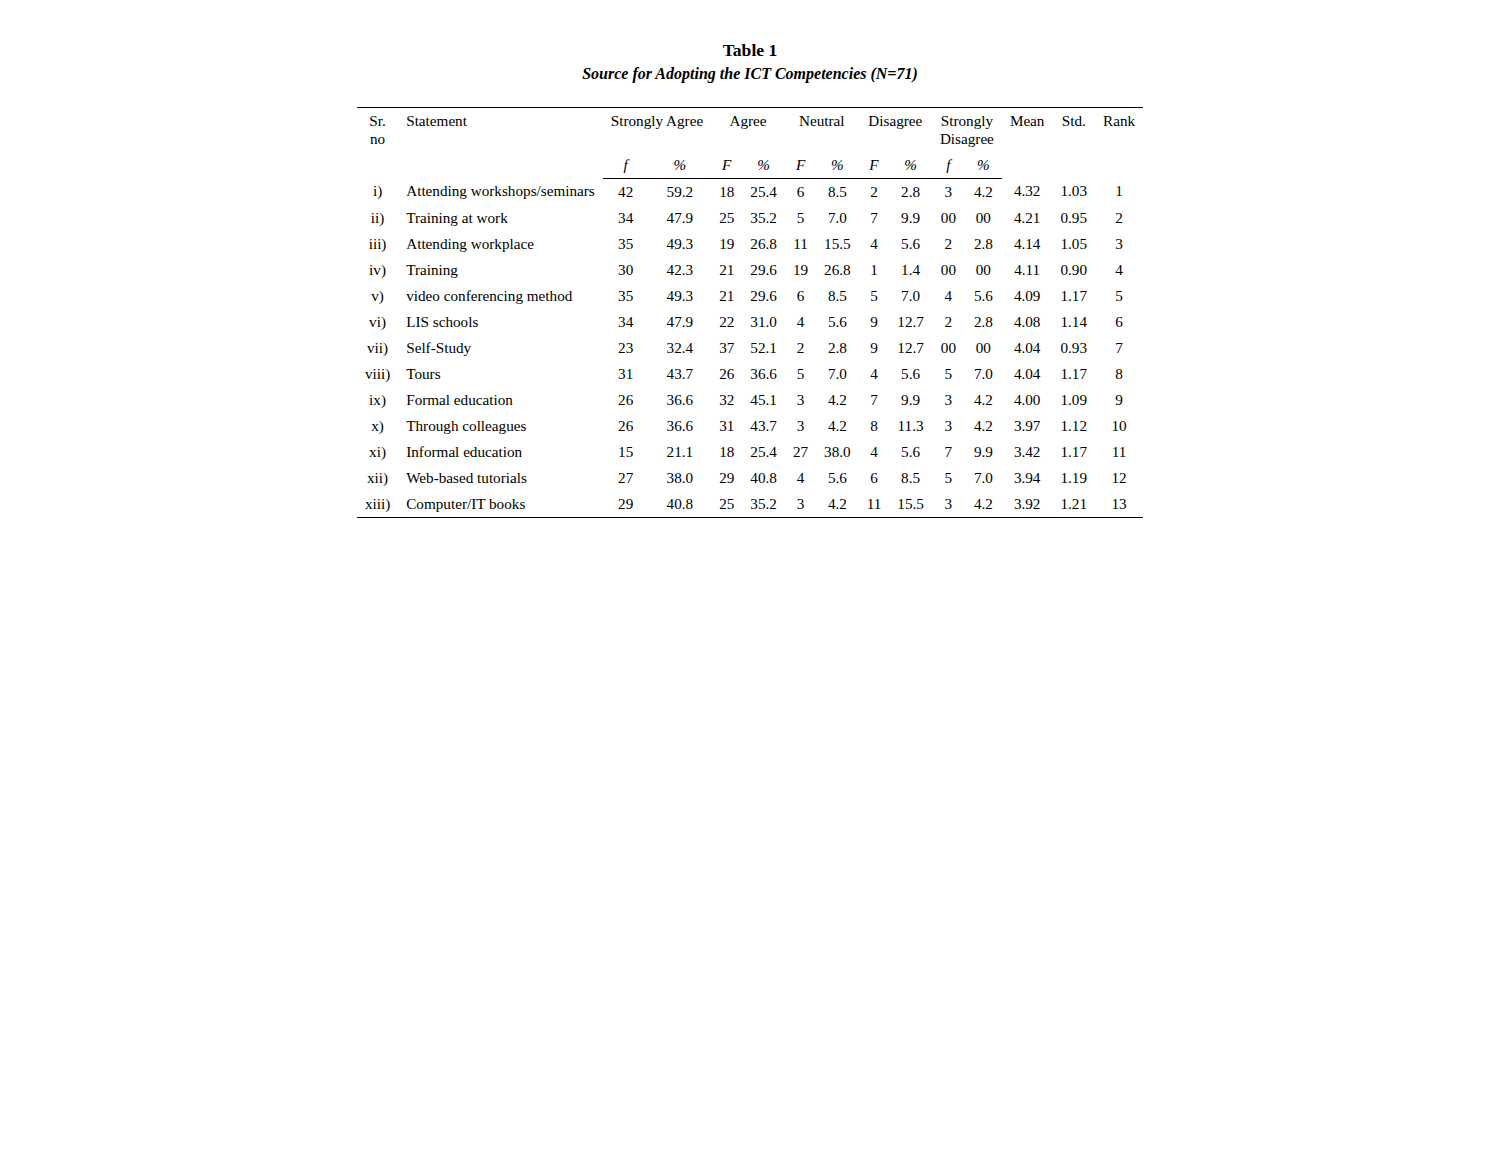Table 1
Source for Adopting the ICT Competencies (N=71)
| Sr. no | Statement | Strongly Agree | Agree | Neutral | Disagree | Strongly Disagree | Mean | Std. | Rank |
| --- | --- | --- | --- | --- | --- | --- | --- | --- | --- |
| f | % | F | % | F | % | F | % | f | % |
| i) | Attending workshops/seminars | 42 | 59.2 | 18 | 25.4 | 6 | 8.5 | 2 | 2.8 | 3 | 4.2 | 4.32 | 1.03 | 1 |
| ii) | Training at work | 34 | 47.9 | 25 | 35.2 | 5 | 7.0 | 7 | 9.9 | 00 | 00 | 4.21 | 0.95 | 2 |
| iii) | Attending workplace | 35 | 49.3 | 19 | 26.8 | 11 | 15.5 | 4 | 5.6 | 2 | 2.8 | 4.14 | 1.05 | 3 |
| iv) | Training | 30 | 42.3 | 21 | 29.6 | 19 | 26.8 | 1 | 1.4 | 00 | 00 | 4.11 | 0.90 | 4 |
| v) | video conferencing method | 35 | 49.3 | 21 | 29.6 | 6 | 8.5 | 5 | 7.0 | 4 | 5.6 | 4.09 | 1.17 | 5 |
| vi) | LIS schools | 34 | 47.9 | 22 | 31.0 | 4 | 5.6 | 9 | 12.7 | 2 | 2.8 | 4.08 | 1.14 | 6 |
| vii) | Self-Study | 23 | 32.4 | 37 | 52.1 | 2 | 2.8 | 9 | 12.7 | 00 | 00 | 4.04 | 0.93 | 7 |
| viii) | Tours | 31 | 43.7 | 26 | 36.6 | 5 | 7.0 | 4 | 5.6 | 5 | 7.0 | 4.04 | 1.17 | 8 |
| ix) | Formal education | 26 | 36.6 | 32 | 45.1 | 3 | 4.2 | 7 | 9.9 | 3 | 4.2 | 4.00 | 1.09 | 9 |
| x) | Through colleagues | 26 | 36.6 | 31 | 43.7 | 3 | 4.2 | 8 | 11.3 | 3 | 4.2 | 3.97 | 1.12 | 10 |
| xi) | Informal education | 15 | 21.1 | 18 | 25.4 | 27 | 38.0 | 4 | 5.6 | 7 | 9.9 | 3.42 | 1.17 | 11 |
| xii) | Web-based tutorials | 27 | 38.0 | 29 | 40.8 | 4 | 5.6 | 6 | 8.5 | 5 | 7.0 | 3.94 | 1.19 | 12 |
| xiii) | Computer/IT books | 29 | 40.8 | 25 | 35.2 | 3 | 4.2 | 11 | 15.5 | 3 | 4.2 | 3.92 | 1.21 | 13 |